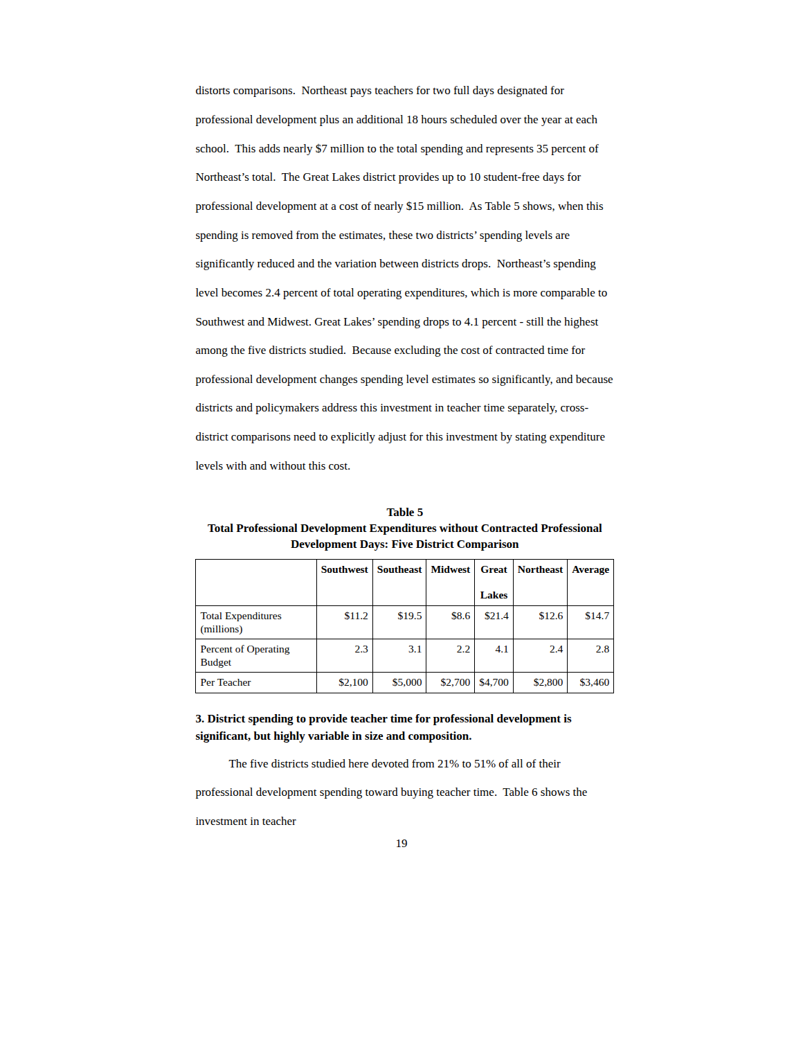distorts comparisons. Northeast pays teachers for two full days designated for professional development plus an additional 18 hours scheduled over the year at each school. This adds nearly $7 million to the total spending and represents 35 percent of Northeast’s total. The Great Lakes district provides up to 10 student-free days for professional development at a cost of nearly $15 million. As Table 5 shows, when this spending is removed from the estimates, these two districts’ spending levels are significantly reduced and the variation between districts drops. Northeast’s spending level becomes 2.4 percent of total operating expenditures, which is more comparable to Southwest and Midwest. Great Lakes’ spending drops to 4.1 percent - still the highest among the five districts studied. Because excluding the cost of contracted time for professional development changes spending level estimates so significantly, and because districts and policymakers address this investment in teacher time separately, cross-district comparisons need to explicitly adjust for this investment by stating expenditure levels with and without this cost.
Table 5
Total Professional Development Expenditures without Contracted Professional
Development Days: Five District Comparison
| | Southwest | Southeast | Midwest | Great Lakes | Northeast | Average |
| --- | --- | --- | --- | --- | --- | --- |
| Total Expenditures (millions) | $11.2 | $19.5 | $8.6 | $21.4 | $12.6 | $14.7 |
| Percent of Operating Budget | 2.3 | 3.1 | 2.2 | 4.1 | 2.4 | 2.8 |
| Per Teacher | $2,100 | $5,000 | $2,700 | $4,700 | $2,800 | $3,460 |
3. District spending to provide teacher time for professional development is significant, but highly variable in size and composition.
The five districts studied here devoted from 21% to 51% of all of their professional development spending toward buying teacher time. Table 6 shows the investment in teacher
19